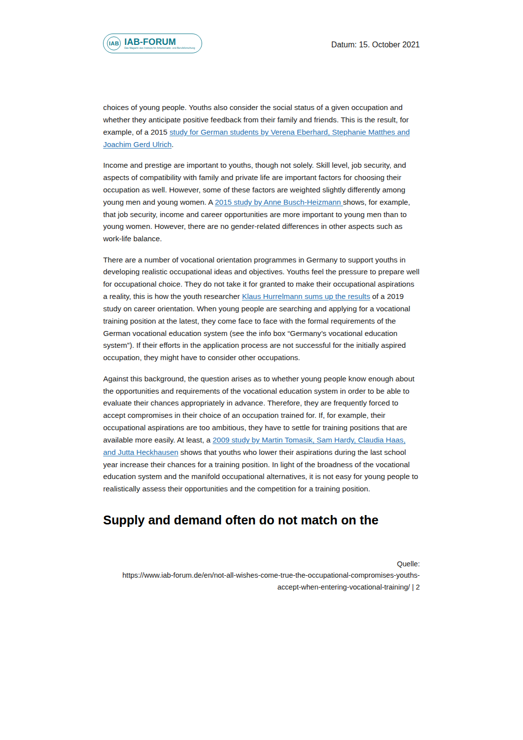IAB
IAB-FORUM
Das Magazin des Instituts für Arbeitsmarkt- und Berufsforschung
Datum: 15. October 2021
choices of young people. Youths also consider the social status of a given occupation and whether they anticipate positive feedback from their family and friends. This is the result, for example, of a 2015 study for German students by Verena Eberhard, Stephanie Matthes and Joachim Gerd Ulrich.
Income and prestige are important to youths, though not solely. Skill level, job security, and aspects of compatibility with family and private life are important factors for choosing their occupation as well. However, some of these factors are weighted slightly differently among young men and young women. A 2015 study by Anne Busch-Heizmann shows, for example, that job security, income and career opportunities are more important to young men than to young women. However, there are no gender-related differences in other aspects such as work-life balance.
There are a number of vocational orientation programmes in Germany to support youths in developing realistic occupational ideas and objectives. Youths feel the pressure to prepare well for occupational choice. They do not take it for granted to make their occupational aspirations a reality, this is how the youth researcher Klaus Hurrelmann sums up the results of a 2019 study on career orientation. When young people are searching and applying for a vocational training position at the latest, they come face to face with the formal requirements of the German vocational education system (see the info box “Germany’s vocational education system”). If their efforts in the application process are not successful for the initially aspired occupation, they might have to consider other occupations.
Against this background, the question arises as to whether young people know enough about the opportunities and requirements of the vocational education system in order to be able to evaluate their chances appropriately in advance. Therefore, they are frequently forced to accept compromises in their choice of an occupation trained for. If, for example, their occupational aspirations are too ambitious, they have to settle for training positions that are available more easily. At least, a 2009 study by Martin Tomasik, Sam Hardy, Claudia Haas, and Jutta Heckhausen shows that youths who lower their aspirations during the last school year increase their chances for a training position. In light of the broadness of the vocational education system and the manifold occupational alternatives, it is not easy for young people to realistically assess their opportunities and the competition for a training position.
Supply and demand often do not match on the
Quelle:
https://www.iab-forum.de/en/not-all-wishes-come-true-the-occupational-compromises-youths-accept-when-entering-vocational-training/ | 2